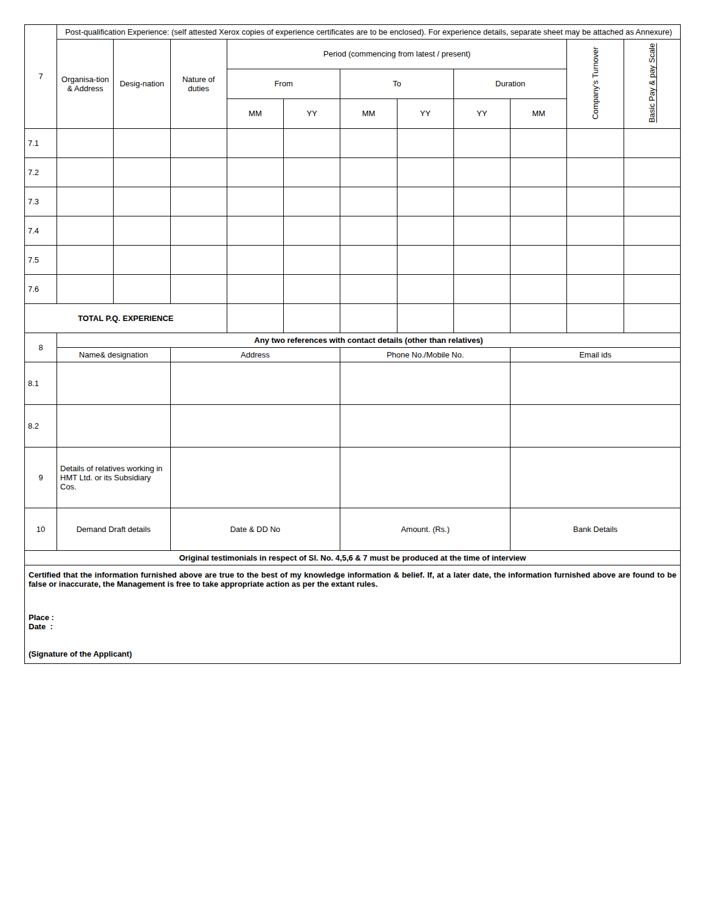| 7 | Post-qualification Experience: (self attested Xerox copies of experience certificates are to be enclosed). For experience details, separate sheet may be attached as Annexure) |
| Organisa-tion & Address | Desig-nation | Nature of duties | Period (commencing from latest / present) | Company's Turnover | Basic Pay & pay Scale |
| From | To | Duration |
| MM | YY | MM | YY | YY | MM |
| 7.1 | | | | | | | | | | | |
| 7.2 | | | | | | | | | | | |
| 7.3 | | | | | | | | | | | |
| 7.4 | | | | | | | | | | | |
| 7.5 | | | | | | | | | | | |
| 7.6 | | | | | | | | | | | |
| TOTAL P.Q. EXPERIENCE | | | | | | | | |
| 8 | Any two references with contact details (other than relatives) |
| Name& designation | Address | Phone No./Mobile No. | Email ids |
| 8.1 | | | | |
| 8.2 | | | | |
| 9 | Details of relatives working in HMT Ltd. or its Subsidiary Cos. | | | |
| 10 | Demand Draft details | Date & DD No | Amount. (Rs.) | Bank Details |
| Original testimonials in respect of Sl. No. 4,5,6 & 7 must be produced at the time of interview |
| Certified that the information furnished above are true to the best of my knowledge information & belief. If, at a later date, the information furnished above are found to be false or inaccurate, the Management is free to take appropriate action as per the extant rules. Place : Date : (Signature of the Applicant) |